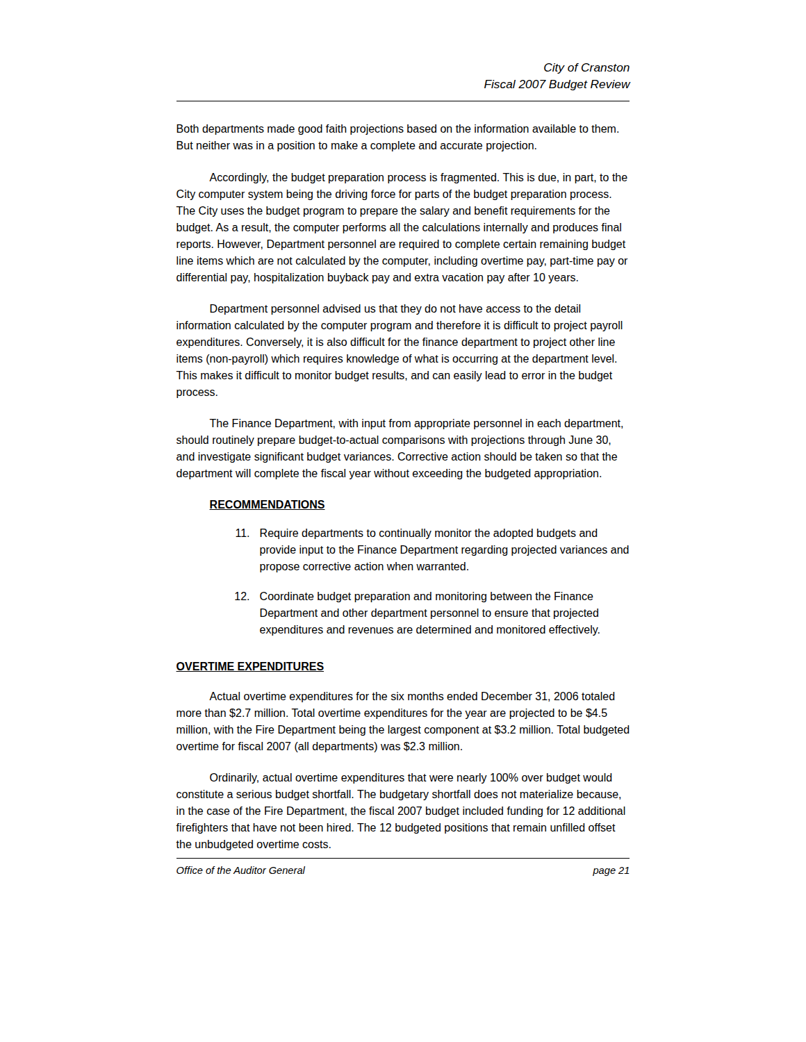City of Cranston
Fiscal 2007 Budget Review
Both departments made good faith projections based on the information available to them. But neither was in a position to make a complete and accurate projection.
Accordingly, the budget preparation process is fragmented. This is due, in part, to the City computer system being the driving force for parts of the budget preparation process. The City uses the budget program to prepare the salary and benefit requirements for the budget. As a result, the computer performs all the calculations internally and produces final reports. However, Department personnel are required to complete certain remaining budget line items which are not calculated by the computer, including overtime pay, part-time pay or differential pay, hospitalization buyback pay and extra vacation pay after 10 years.
Department personnel advised us that they do not have access to the detail information calculated by the computer program and therefore it is difficult to project payroll expenditures. Conversely, it is also difficult for the finance department to project other line items (non-payroll) which requires knowledge of what is occurring at the department level. This makes it difficult to monitor budget results, and can easily lead to error in the budget process.
The Finance Department, with input from appropriate personnel in each department, should routinely prepare budget-to-actual comparisons with projections through June 30, and investigate significant budget variances. Corrective action should be taken so that the department will complete the fiscal year without exceeding the budgeted appropriation.
RECOMMENDATIONS
Require departments to continually monitor the adopted budgets and provide input to the Finance Department regarding projected variances and propose corrective action when warranted.
Coordinate budget preparation and monitoring between the Finance Department and other department personnel to ensure that projected expenditures and revenues are determined and monitored effectively.
OVERTIME EXPENDITURES
Actual overtime expenditures for the six months ended December 31, 2006 totaled more than $2.7 million. Total overtime expenditures for the year are projected to be $4.5 million, with the Fire Department being the largest component at $3.2 million. Total budgeted overtime for fiscal 2007 (all departments) was $2.3 million.
Ordinarily, actual overtime expenditures that were nearly 100% over budget would constitute a serious budget shortfall. The budgetary shortfall does not materialize because, in the case of the Fire Department, the fiscal 2007 budget included funding for 12 additional firefighters that have not been hired. The 12 budgeted positions that remain unfilled offset the unbudgeted overtime costs.
Office of the Auditor General page 21